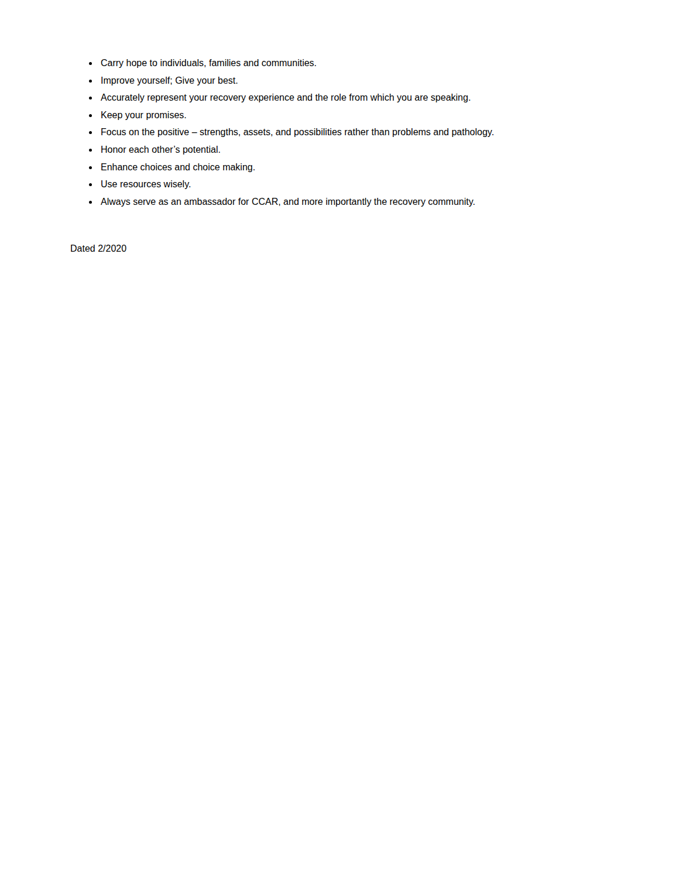Carry hope to individuals, families and communities.
Improve yourself; Give your best.
Accurately represent your recovery experience and the role from which you are speaking.
Keep your promises.
Focus on the positive – strengths, assets, and possibilities rather than problems and pathology.
Honor each other’s potential.
Enhance choices and choice making.
Use resources wisely.
Always serve as an ambassador for CCAR, and more importantly the recovery community.
Dated 2/2020